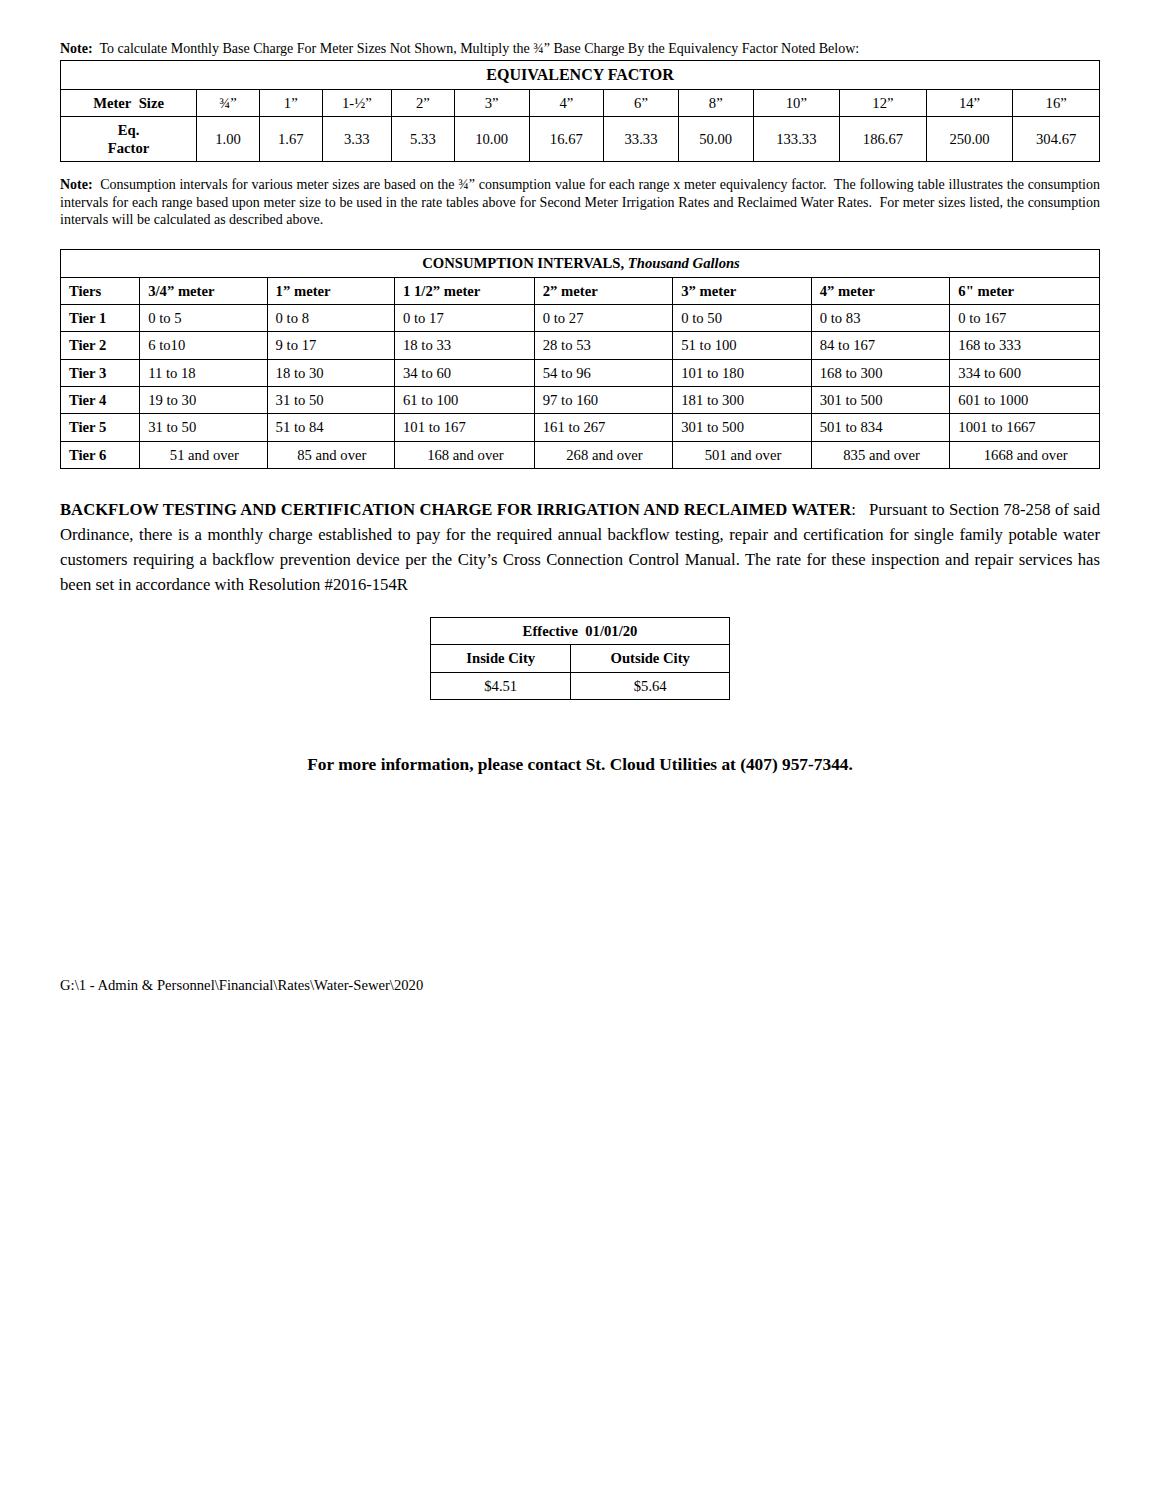Note: To calculate Monthly Base Charge For Meter Sizes Not Shown, Multiply the ¾” Base Charge By the Equivalency Factor Noted Below:
| EQUIVALENCY FACTOR |
| Meter Size | ¾” | 1” | 1-½” | 2” | 3” | 4” | 6” | 8” | 10” | 12” | 14” | 16” |
| Eq. Factor | 1.00 | 1.67 | 3.33 | 5.33 | 10.00 | 16.67 | 33.33 | 50.00 | 133.33 | 186.67 | 250.00 | 304.67 |
Note: Consumption intervals for various meter sizes are based on the ¾” consumption value for each range x meter equivalency factor. The following table illustrates the consumption intervals for each range based upon meter size to be used in the rate tables above for Second Meter Irrigation Rates and Reclaimed Water Rates. For meter sizes listed, the consumption intervals will be calculated as described above.
| CONSUMPTION INTERVALS, Thousand Gallons |
| Tiers | 3/4” meter | 1” meter | 1 1/2” meter | 2” meter | 3” meter | 4” meter | 6" meter |
| Tier 1 | 0 to 5 | 0 to 8 | 0 to 17 | 0 to 27 | 0 to 50 | 0 to 83 | 0 to 167 |
| Tier 2 | 6 to10 | 9 to 17 | 18 to 33 | 28 to 53 | 51 to 100 | 84 to 167 | 168 to 333 |
| Tier 3 | 11 to 18 | 18 to 30 | 34 to 60 | 54 to 96 | 101 to 180 | 168 to 300 | 334 to 600 |
| Tier 4 | 19 to 30 | 31 to 50 | 61 to 100 | 97 to 160 | 181 to 300 | 301 to 500 | 601 to 1000 |
| Tier 5 | 31 to 50 | 51 to 84 | 101 to 167 | 161 to 267 | 301 to 500 | 501 to 834 | 1001 to 1667 |
| Tier 6 | 51 and over | 85 and over | 168 and over | 268 and over | 501 and over | 835 and over | 1668 and over |
BACKFLOW TESTING AND CERTIFICATION CHARGE FOR IRRIGATION AND RECLAIMED WATER: Pursuant to Section 78-258 of said Ordinance, there is a monthly charge established to pay for the required annual backflow testing, repair and certification for single family potable water customers requiring a backflow prevention device per the City’s Cross Connection Control Manual. The rate for these inspection and repair services has been set in accordance with Resolution #2016-154R
| Effective 01/01/20 |
| Inside City | Outside City |
| $4.51 | $5.64 |
For more information, please contact St. Cloud Utilities at (407) 957-7344.
G:\1 - Admin & Personnel\Financial\Rates\Water-Sewer\2020